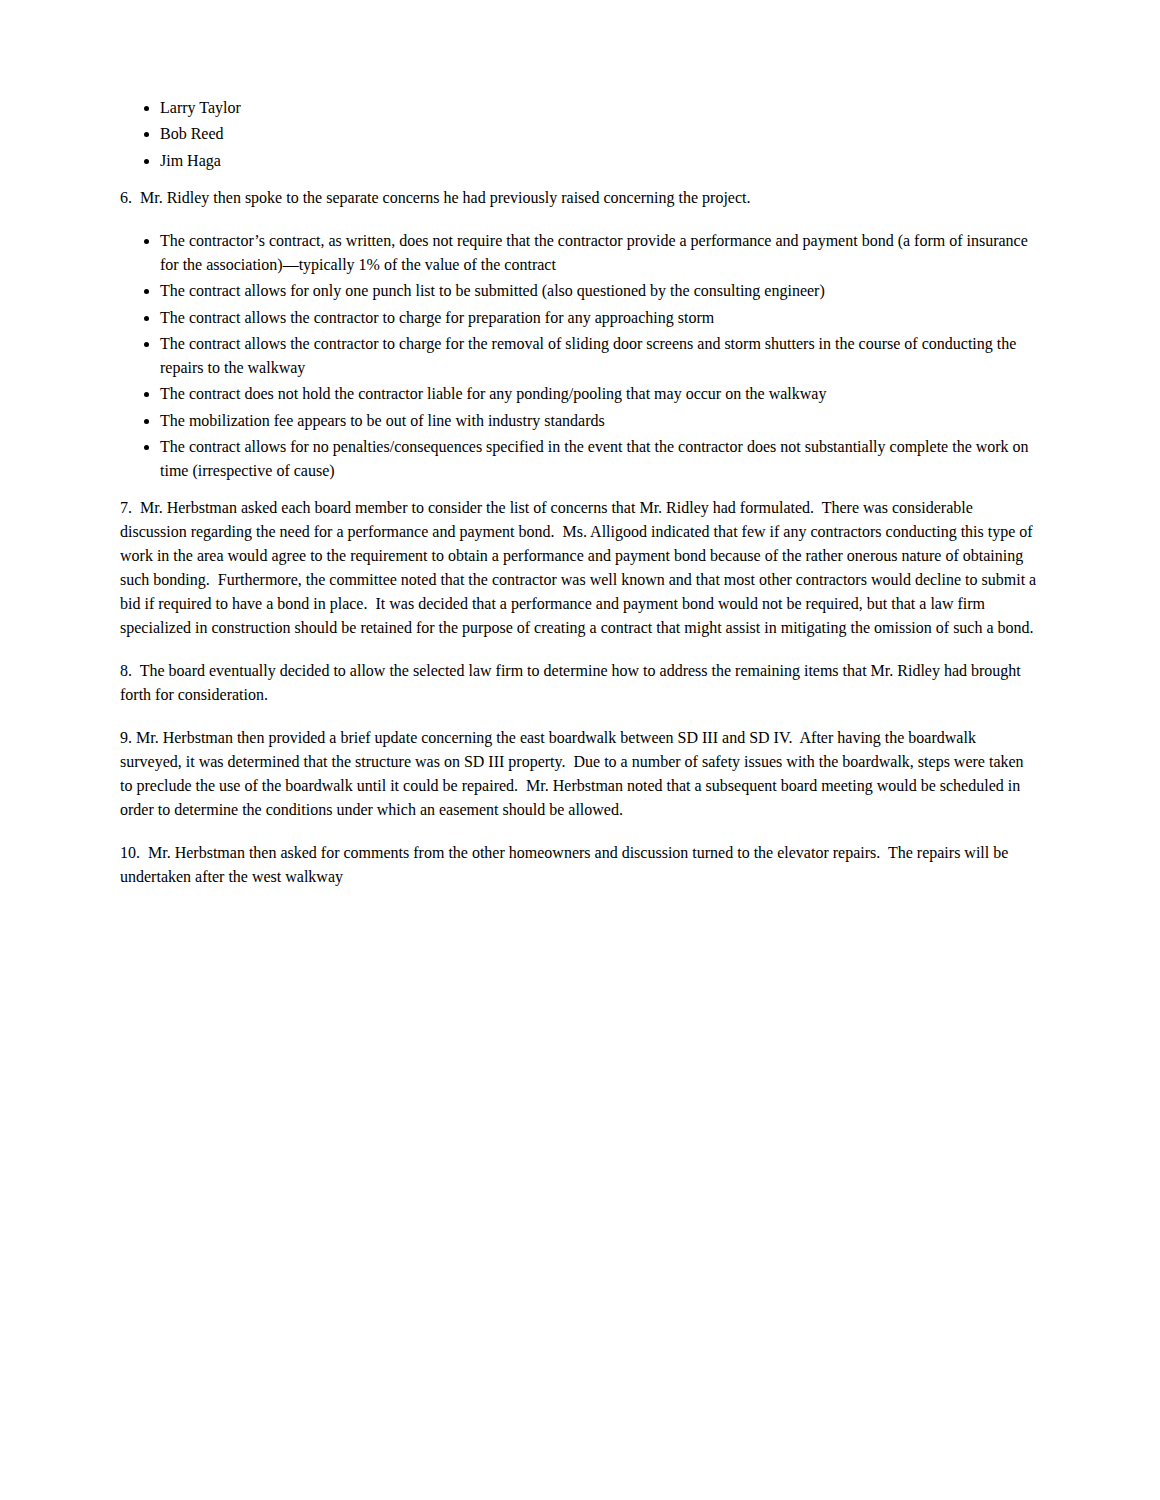Larry Taylor
Bob Reed
Jim Haga
6. Mr. Ridley then spoke to the separate concerns he had previously raised concerning the project.
The contractor’s contract, as written, does not require that the contractor provide a performance and payment bond (a form of insurance for the association)—typically 1% of the value of the contract
The contract allows for only one punch list to be submitted (also questioned by the consulting engineer)
The contract allows the contractor to charge for preparation for any approaching storm
The contract allows the contractor to charge for the removal of sliding door screens and storm shutters in the course of conducting the repairs to the walkway
The contract does not hold the contractor liable for any ponding/pooling that may occur on the walkway
The mobilization fee appears to be out of line with industry standards
The contract allows for no penalties/consequences specified in the event that the contractor does not substantially complete the work on time (irrespective of cause)
7. Mr. Herbstman asked each board member to consider the list of concerns that Mr. Ridley had formulated. There was considerable discussion regarding the need for a performance and payment bond. Ms. Alligood indicated that few if any contractors conducting this type of work in the area would agree to the requirement to obtain a performance and payment bond because of the rather onerous nature of obtaining such bonding. Furthermore, the committee noted that the contractor was well known and that most other contractors would decline to submit a bid if required to have a bond in place. It was decided that a performance and payment bond would not be required, but that a law firm specialized in construction should be retained for the purpose of creating a contract that might assist in mitigating the omission of such a bond.
8. The board eventually decided to allow the selected law firm to determine how to address the remaining items that Mr. Ridley had brought forth for consideration.
9. Mr. Herbstman then provided a brief update concerning the east boardwalk between SD III and SD IV. After having the boardwalk surveyed, it was determined that the structure was on SD III property. Due to a number of safety issues with the boardwalk, steps were taken to preclude the use of the boardwalk until it could be repaired. Mr. Herbstman noted that a subsequent board meeting would be scheduled in order to determine the conditions under which an easement should be allowed.
10. Mr. Herbstman then asked for comments from the other homeowners and discussion turned to the elevator repairs. The repairs will be undertaken after the west walkway